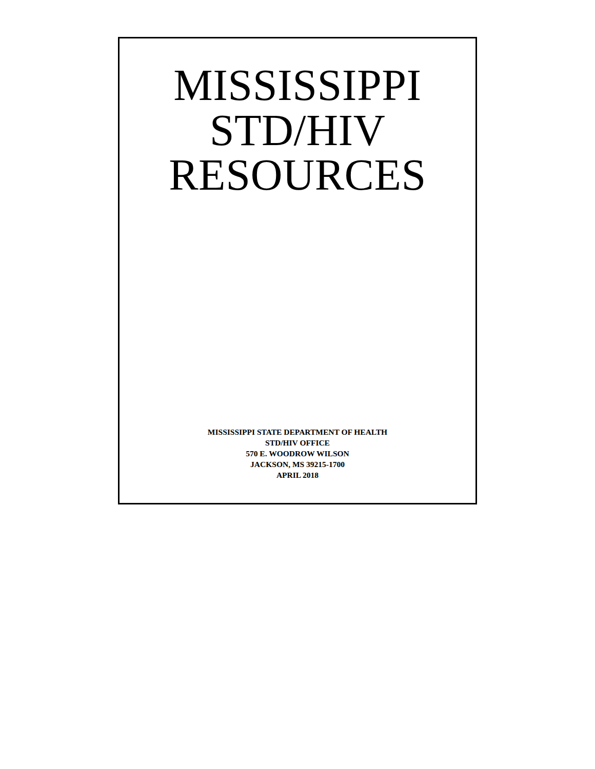MISSISSIPPI STD/HIV RESOURCES
MISSISSIPPI STATE DEPARTMENT OF HEALTH
STD/HIV OFFICE
570 E. WOODROW WILSON
JACKSON, MS 39215-1700
APRIL 2018